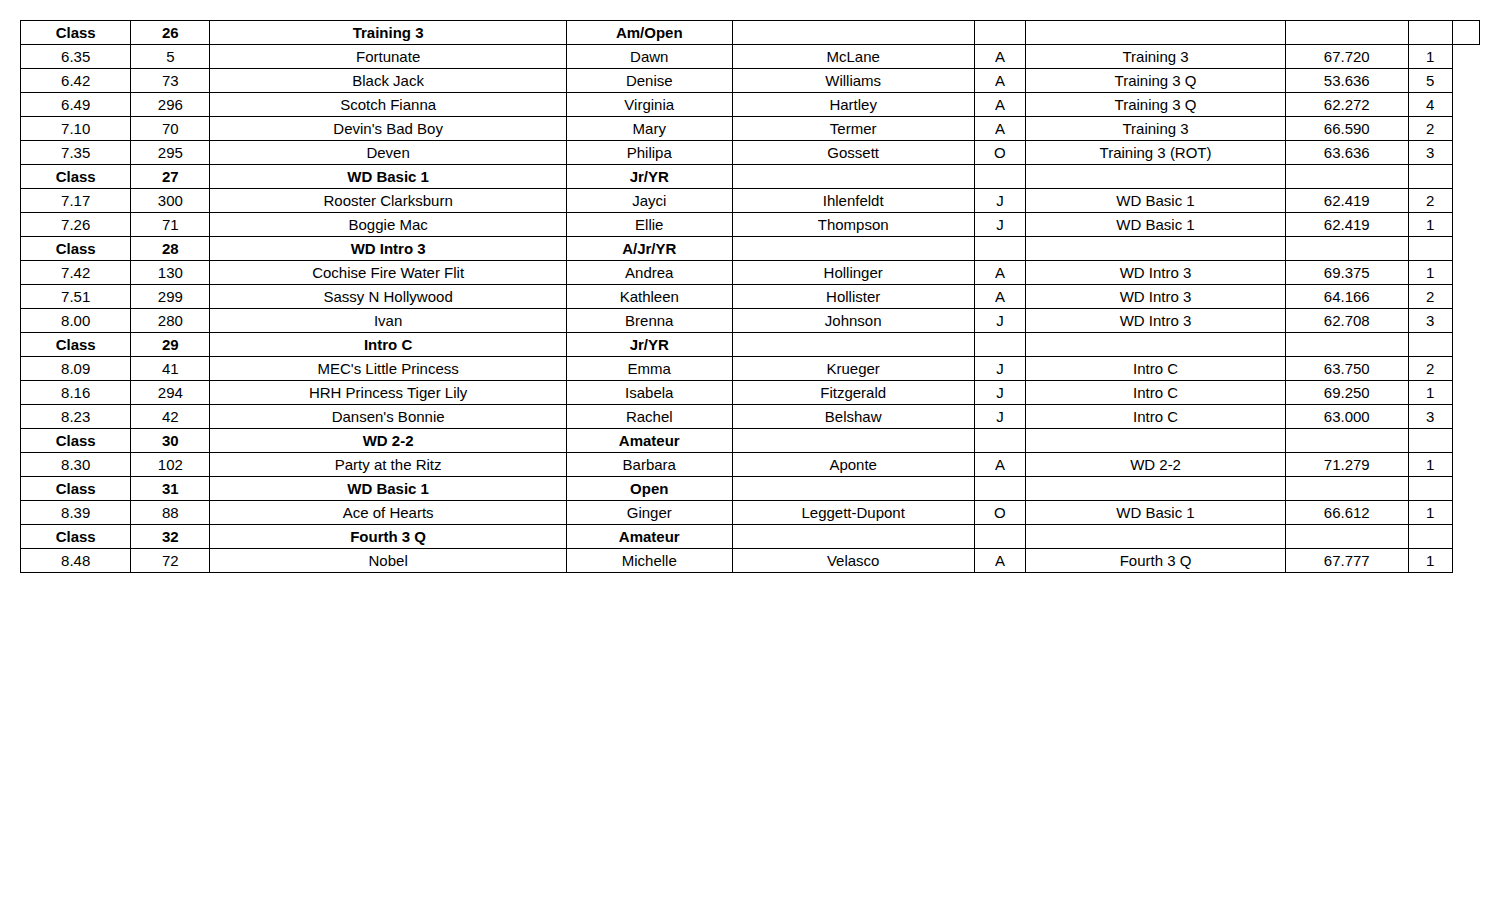| Class | 26 | Training 3 | Am/Open | | | | | | |
| 6.35 | 5 | Fortunate | Dawn | McLane | A | Training 3 | 67.720 | 1 |
| 6.42 | 73 | Black Jack | Denise | Williams | A | Training 3 Q | 53.636 | 5 |
| 6.49 | 296 | Scotch Fianna | Virginia | Hartley | A | Training 3 Q | 62.272 | 4 |
| 7.10 | 70 | Devin's Bad Boy | Mary | Termer | A | Training 3 | 66.590 | 2 |
| 7.35 | 295 | Deven | Philipa | Gossett | O | Training 3 (ROT) | 63.636 | 3 |
| Class | 27 | WD Basic 1 | Jr/YR | | | | | |
| 7.17 | 300 | Rooster Clarksburn | Jayci | Ihlenfeldt | J | WD Basic 1 | 62.419 | 2 |
| 7.26 | 71 | Boggie Mac | Ellie | Thompson | J | WD Basic 1 | 62.419 | 1 |
| Class | 28 | WD Intro 3 | A/Jr/YR | | | | | |
| 7.42 | 130 | Cochise Fire Water Flit | Andrea | Hollinger | A | WD Intro 3 | 69.375 | 1 |
| 7.51 | 299 | Sassy N Hollywood | Kathleen | Hollister | A | WD Intro 3 | 64.166 | 2 |
| 8.00 | 280 | Ivan | Brenna | Johnson | J | WD Intro 3 | 62.708 | 3 |
| Class | 29 | Intro C | Jr/YR | | | | | |
| 8.09 | 41 | MEC's Little Princess | Emma | Krueger | J | Intro C | 63.750 | 2 |
| 8.16 | 294 | HRH Princess Tiger Lily | Isabela | Fitzgerald | J | Intro C | 69.250 | 1 |
| 8.23 | 42 | Dansen's Bonnie | Rachel | Belshaw | J | Intro C | 63.000 | 3 |
| Class | 30 | WD 2-2 | Amateur | | | | | |
| 8.30 | 102 | Party at the Ritz | Barbara | Aponte | A | WD 2-2 | 71.279 | 1 |
| Class | 31 | WD Basic 1 | Open | | | | | |
| 8.39 | 88 | Ace of Hearts | Ginger | Leggett-Dupont | O | WD Basic 1 | 66.612 | 1 |
| Class | 32 | Fourth 3 Q | Amateur | | | | | |
| 8.48 | 72 | Nobel | Michelle | Velasco | A | Fourth 3 Q | 67.777 | 1 |